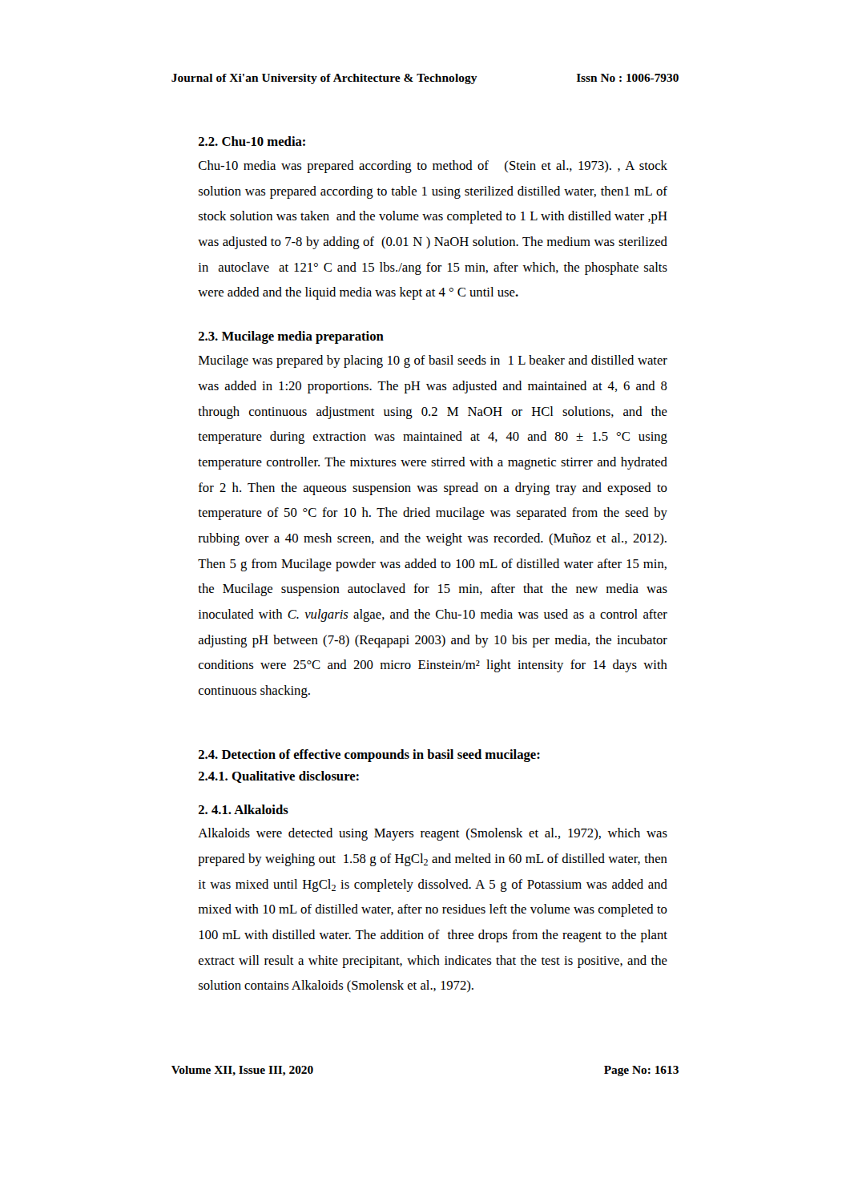Journal of Xi'an University of Architecture & Technology Issn No : 1006-7930
2.2. Chu-10 media:
Chu-10 media was prepared according to method of (Stein et al., 1973). , A stock solution was prepared according to table 1 using sterilized distilled water, then1 mL of stock solution was taken and the volume was completed to 1 L with distilled water ,pH was adjusted to 7-8 by adding of (0.01 N ) NaOH solution. The medium was sterilized in autoclave at 121° C and 15 lbs./ang for 15 min, after which, the phosphate salts were added and the liquid media was kept at 4 ° C until use.
2.3. Mucilage media preparation
Mucilage was prepared by placing 10 g of basil seeds in 1 L beaker and distilled water was added in 1:20 proportions. The pH was adjusted and maintained at 4, 6 and 8 through continuous adjustment using 0.2 M NaOH or HCl solutions, and the temperature during extraction was maintained at 4, 40 and 80 ± 1.5 °C using temperature controller. The mixtures were stirred with a magnetic stirrer and hydrated for 2 h. Then the aqueous suspension was spread on a drying tray and exposed to temperature of 50 °C for 10 h. The dried mucilage was separated from the seed by rubbing over a 40 mesh screen, and the weight was recorded. (Muñoz et al., 2012). Then 5 g from Mucilage powder was added to 100 mL of distilled water after 15 min, the Mucilage suspension autoclaved for 15 min, after that the new media was inoculated with C. vulgaris algae, and the Chu-10 media was used as a control after adjusting pH between (7-8) (Reqapapi 2003) and by 10 bis per media, the incubator conditions were 25°C and 200 micro Einstein/m² light intensity for 14 days with continuous shacking.
2.4. Detection of effective compounds in basil seed mucilage:
2.4.1. Qualitative disclosure:
2. 4.1. Alkaloids
Alkaloids were detected using Mayers reagent (Smolensk et al., 1972), which was prepared by weighing out 1.58 g of HgCl2 and melted in 60 mL of distilled water, then it was mixed until HgCl2 is completely dissolved. A 5 g of Potassium was added and mixed with 10 mL of distilled water, after no residues left the volume was completed to 100 mL with distilled water. The addition of three drops from the reagent to the plant extract will result a white precipitant, which indicates that the test is positive, and the solution contains Alkaloids (Smolensk et al., 1972).
Volume XII, Issue III, 2020 Page No: 1613